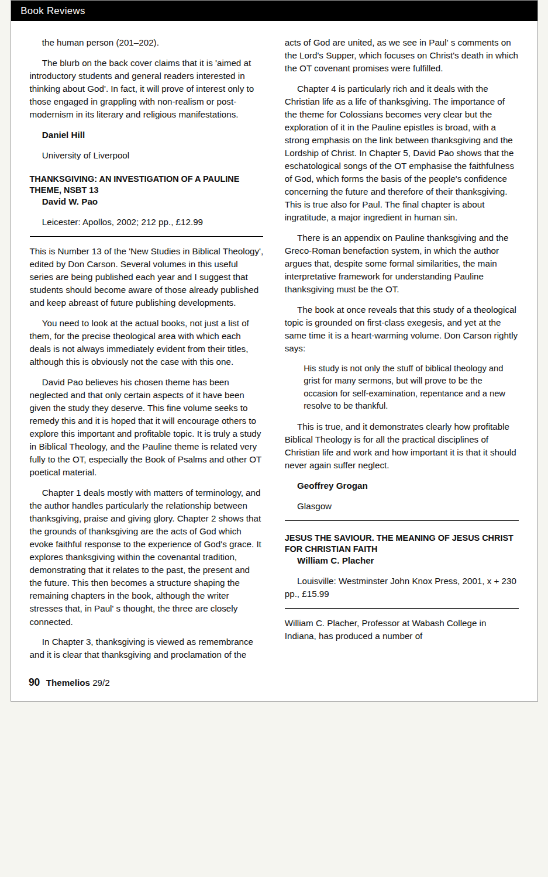Book Reviews
the human person (201–202).
The blurb on the back cover claims that it is 'aimed at introductory students and general readers interested in thinking about God'. In fact, it will prove of interest only to those engaged in grappling with non-realism or post-modernism in its literary and religious manifestations.
Daniel Hill
University of Liverpool
Thanksgiving: An Investigation of a Pauline Theme, NSBT 13
David W. Pao
Leicester: Apollos, 2002; 212 pp., £12.99
This is Number 13 of the 'New Studies in Biblical Theology', edited by Don Carson. Several volumes in this useful series are being published each year and I suggest that students should become aware of those already published and keep abreast of future publishing developments.
You need to look at the actual books, not just a list of them, for the precise theological area with which each deals is not always immediately evident from their titles, although this is obviously not the case with this one.
David Pao believes his chosen theme has been neglected and that only certain aspects of it have been given the study they deserve. This fine volume seeks to remedy this and it is hoped that it will encourage others to explore this important and profitable topic. It is truly a study in Biblical Theology, and the Pauline theme is related very fully to the OT, especially the Book of Psalms and other OT poetical material.
Chapter 1 deals mostly with matters of terminology, and the author handles particularly the relationship between thanksgiving, praise and giving glory. Chapter 2 shows that the grounds of thanksgiving are the acts of God which evoke faithful response to the experience of God's grace. It explores thanksgiving within the covenantal tradition, demonstrating that it relates to the past, the present and the future. This then becomes a structure shaping the remaining chapters in the book, although the writer stresses that, in Paul' s thought, the three are closely connected.
In Chapter 3, thanksgiving is viewed as remembrance and it is clear that thanksgiving and proclamation of the acts of God are united, as we see in Paul' s comments on the Lord's Supper, which focuses on Christ's death in which the OT covenant promises were fulfilled.
Chapter 4 is particularly rich and it deals with the Christian life as a life of thanksgiving. The importance of the theme for Colossians becomes very clear but the exploration of it in the Pauline epistles is broad, with a strong emphasis on the link between thanksgiving and the Lordship of Christ. In Chapter 5, David Pao shows that the eschatological songs of the OT emphasise the faithfulness of God, which forms the basis of the people's confidence concerning the future and therefore of their thanksgiving. This is true also for Paul. The final chapter is about ingratitude, a major ingredient in human sin.
There is an appendix on Pauline thanksgiving and the Greco-Roman benefaction system, in which the author argues that, despite some formal similarities, the main interpretative framework for understanding Pauline thanksgiving must be the OT.
The book at once reveals that this study of a theological topic is grounded on first-class exegesis, and yet at the same time it is a heart-warming volume. Don Carson rightly says:
His study is not only the stuff of biblical theology and grist for many sermons, but will prove to be the occasion for self-examination, repentance and a new resolve to be thankful.
This is true, and it demonstrates clearly how profitable Biblical Theology is for all the practical disciplines of Christian life and work and how important it is that it should never again suffer neglect.
Geoffrey Grogan
Glasgow
Jesus the Saviour. The Meaning of Jesus Christ for Christian Faith
William C. Placher
Louisville: Westminster John Knox Press, 2001, x + 230 pp., £15.99
William C. Placher, Professor at Wabash College in Indiana, has produced a number of
90 Themelios 29/2